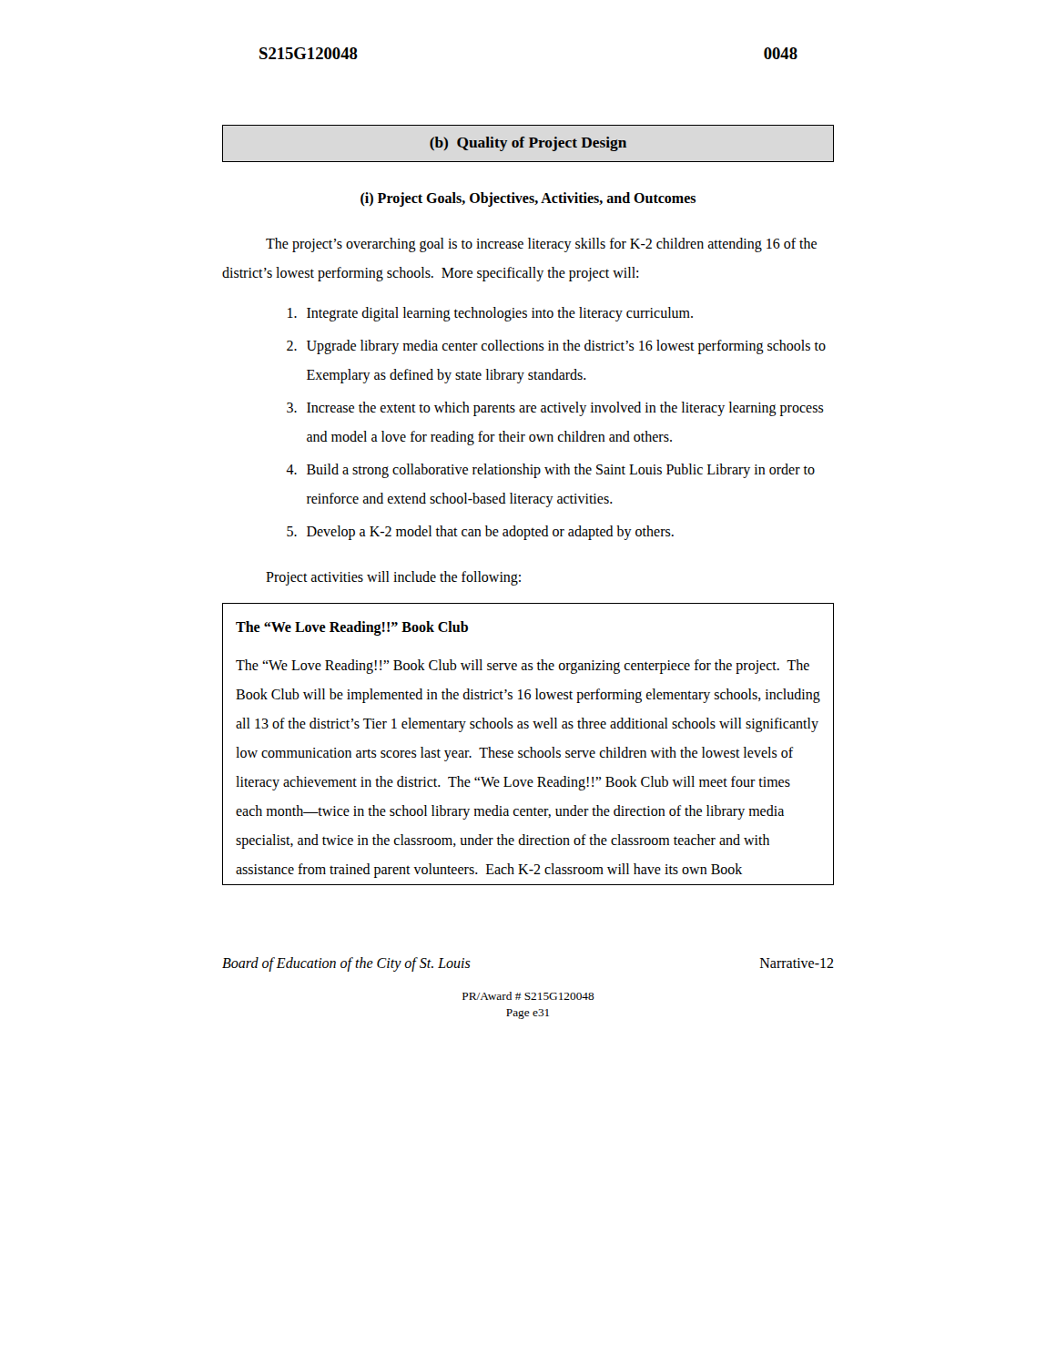S215G120048 0048
(b) Quality of Project Design
(i) Project Goals, Objectives, Activities, and Outcomes
The project’s overarching goal is to increase literacy skills for K-2 children attending 16 of the district’s lowest performing schools. More specifically the project will:
Integrate digital learning technologies into the literacy curriculum.
Upgrade library media center collections in the district’s 16 lowest performing schools to Exemplary as defined by state library standards.
Increase the extent to which parents are actively involved in the literacy learning process and model a love for reading for their own children and others.
Build a strong collaborative relationship with the Saint Louis Public Library in order to reinforce and extend school-based literacy activities.
Develop a K-2 model that can be adopted or adapted by others.
Project activities will include the following:
The “We Love Reading!!” Book Club
The “We Love Reading!!” Book Club will serve as the organizing centerpiece for the project. The Book Club will be implemented in the district’s 16 lowest performing elementary schools, including all 13 of the district’s Tier 1 elementary schools as well as three additional schools will significantly low communication arts scores last year. These schools serve children with the lowest levels of literacy achievement in the district. The “We Love Reading!!” Book Club will meet four times each month—twice in the school library media center, under the direction of the library media specialist, and twice in the classroom, under the direction of the classroom teacher and with assistance from trained parent volunteers. Each K-2 classroom will have its own Book
Board of Education of the City of St. Louis Narrative-12
PR/Award # S215G120048
Page e31